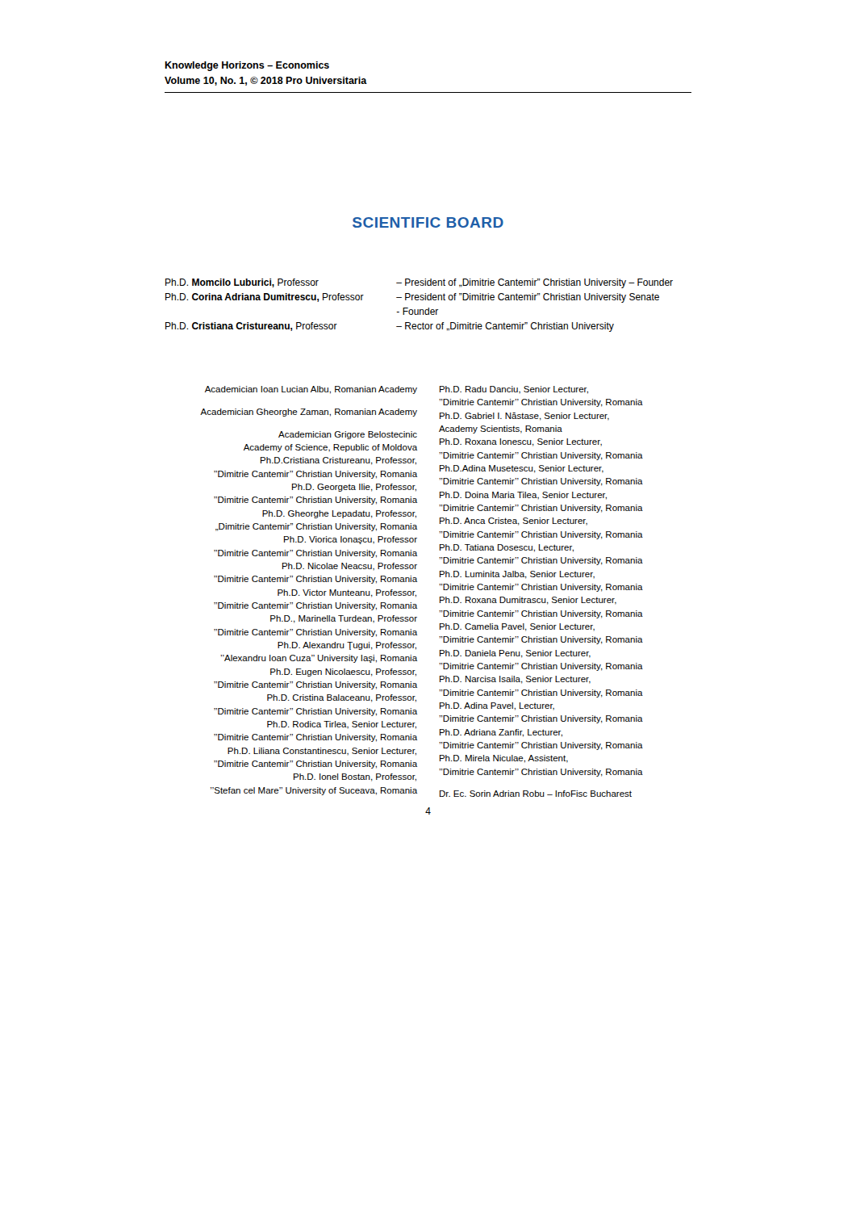Knowledge Horizons – Economics
Volume 10, No. 1, © 2018 Pro Universitaria
SCIENTIFIC BOARD
| Ph.D. Momcilo Luburici, Professor | – President of „Dimitrie Cantemir” Christian University – Founder |
| Ph.D. Corina Adriana Dumitrescu, Professor | – President of ”Dimitrie Cantemir” Christian University Senate |
| | - Founder |
| Ph.D. Cristiana Cristureanu, Professor | – Rector of „Dimitrie Cantemir” Christian University |
Academician Ioan Lucian Albu, Romanian Academy
Academician Gheorghe Zaman, Romanian Academy
Academician Grigore Belostecinic
Academy of Science, Republic of Moldova
Ph.D.Cristiana Cristureanu, Professor,
’’Dimitrie Cantemir’’ Christian University, Romania
Ph.D. Georgeta Ilie, Professor,
’’Dimitrie Cantemir’’ Christian University, Romania
Ph.D. Gheorghe Lepadatu, Professor,
„Dimitrie Cantemir” Christian University, Romania
Ph.D. Viorica Ionaşcu, Professor
’’Dimitrie Cantemir’’ Christian University, Romania
Ph.D. Nicolae Neacsu, Professor
’’Dimitrie Cantemir’’ Christian University, Romania
Ph.D. Victor Munteanu, Professor,
’’Dimitrie Cantemir’’ Christian University, Romania
Ph.D., Marinella Turdean, Professor
’’Dimitrie Cantemir’’ Christian University, Romania
Ph.D. Alexandru Ţugui, Professor,
’’Alexandru Ioan Cuza’’ University Iaşi, Romania
Ph.D. Eugen Nicolaescu, Professor,
’’Dimitrie Cantemir’’ Christian University, Romania
Ph.D. Cristina Balaceanu, Professor,
’’Dimitrie Cantemir’’ Christian University, Romania
Ph.D. Rodica Tirlea, Senior Lecturer,
’’Dimitrie Cantemir’’ Christian University, Romania
Ph.D. Liliana Constantinescu, Senior Lecturer,
’’Dimitrie Cantemir’’ Christian University, Romania
Ph.D. Ionel Bostan, Professor,
’’Stefan cel Mare’’ University of Suceava, Romania
Ph.D. Radu Danciu, Senior Lecturer,
’’Dimitrie Cantemir’’ Christian University, Romania
Ph.D. Gabriel I. Năstase, Senior Lecturer,
Academy Scientists, Romania
Ph.D. Roxana Ionescu, Senior Lecturer,
’’Dimitrie Cantemir’’ Christian University, Romania
Ph.D.Adina Musetescu, Senior Lecturer,
’’Dimitrie Cantemir’’ Christian University, Romania
Ph.D. Doina Maria Tilea, Senior Lecturer,
’’Dimitrie Cantemir’’ Christian University, Romania
Ph.D. Anca Cristea, Senior Lecturer,
’’Dimitrie Cantemir’’ Christian University, Romania
Ph.D. Tatiana Dosescu, Lecturer,
’’Dimitrie Cantemir’’ Christian University, Romania
Ph.D. Luminita Jalba, Senior Lecturer,
’’Dimitrie Cantemir’’ Christian University, Romania
Ph.D. Roxana Dumitrascu, Senior Lecturer,
’’Dimitrie Cantemir’’ Christian University, Romania
Ph.D. Camelia Pavel, Senior Lecturer,
’’Dimitrie Cantemir’’ Christian University, Romania
Ph.D. Daniela Penu, Senior Lecturer,
’’Dimitrie Cantemir’’ Christian University, Romania
Ph.D. Narcisa Isaila, Senior Lecturer,
’’Dimitrie Cantemir’’ Christian University, Romania
Ph.D. Adina Pavel, Lecturer,
’’Dimitrie Cantemir’’ Christian University, Romania
Ph.D. Adriana Zanfir, Lecturer,
’’Dimitrie Cantemir’’ Christian University, Romania
Ph.D. Mirela Niculae, Assistent,
’’Dimitrie Cantemir’’ Christian University, Romania
Dr. Ec. Sorin Adrian Robu – InfoFisc Bucharest
4